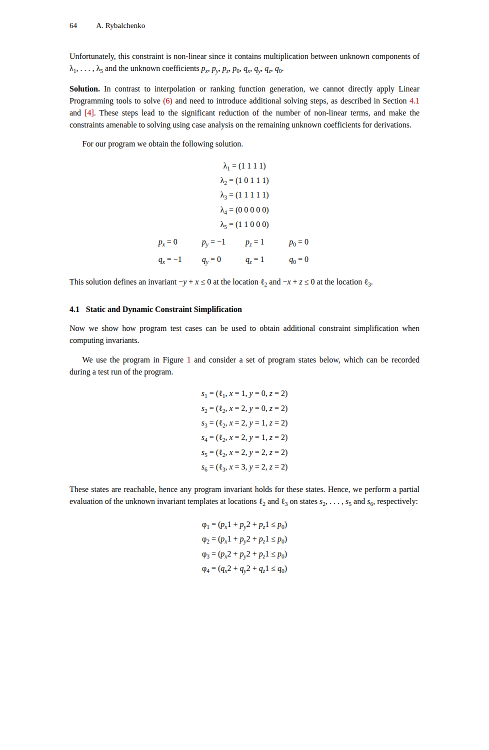64 A. Rybalchenko
Unfortunately, this constraint is non-linear since it contains multiplication between unknown components of λ1, . . . , λ5 and the unknown coefficients px, py, pz, p0, qx, qy, qz, q0.
Solution. In contrast to interpolation or ranking function generation, we cannot directly apply Linear Programming tools to solve (6) and need to introduce additional solving steps, as described in Section 4.1 and [4]. These steps lead to the significant reduction of the number of non-linear terms, and make the constraints amenable to solving using case analysis on the remaining unknown coefficients for derivations.
For our program we obtain the following solution.
λ1 = (1 1 1 1) λ2 = (1 0 1 1 1) λ3 = (1 1 1 1 1) λ4 = (0 0 0 0 0) λ5 = (1 1 0 0 0) px = 0 py = −1 pz = 1 p0 = 0 qx = −1 qy = 0 qz = 1 q0 = 0
This solution defines an invariant −y + x ≤ 0 at the location ℓ2 and −x + z ≤ 0 at the location ℓ3.
4.1 Static and Dynamic Constraint Simplification
Now we show how program test cases can be used to obtain additional constraint simplification when computing invariants.
We use the program in Figure 1 and consider a set of program states below, which can be recorded during a test run of the program.
s1 = (ℓ1, x = 1, y = 0, z = 2) s2 = (ℓ2, x = 2, y = 0, z = 2) s3 = (ℓ2, x = 2, y = 1, z = 2) s4 = (ℓ2, x = 2, y = 1, z = 2) s5 = (ℓ2, x = 2, y = 2, z = 2) s6 = (ℓ3, x = 3, y = 2, z = 2)
These states are reachable, hence any program invariant holds for these states. Hence, we perform a partial evaluation of the unknown invariant templates at locations ℓ2 and ℓ3 on states s2, . . . , s5 and s6, respectively:
φ1 = (px1 + py2 + pz1 ≤ p0) φ2 = (px1 + py2 + pz1 ≤ p0) φ3 = (px2 + py2 + pz1 ≤ p0) φ4 = (qx2 + qy2 + qz1 ≤ q0)